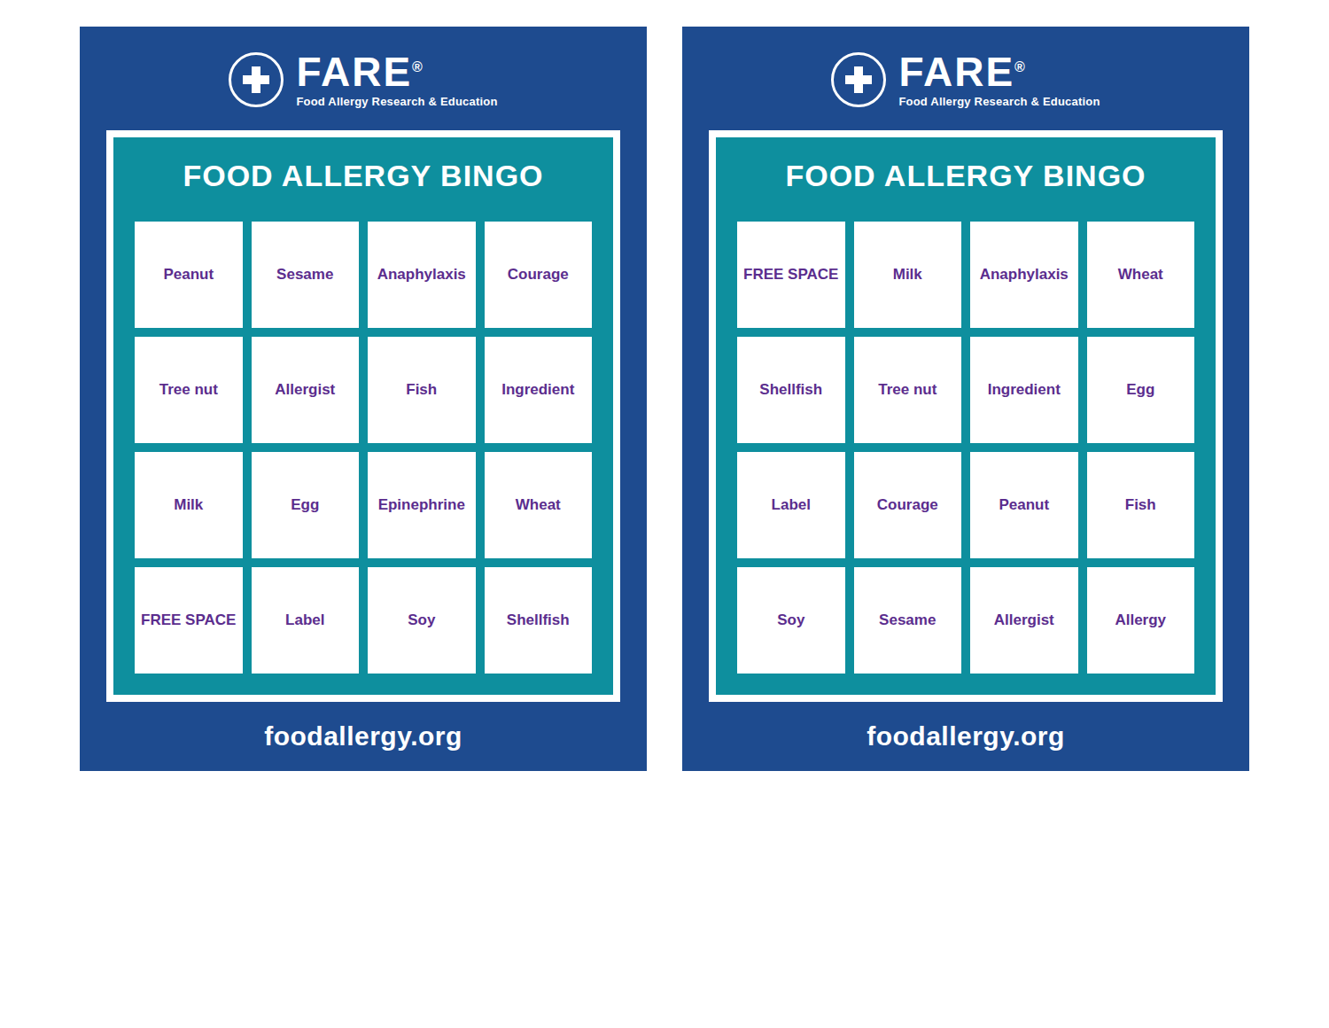FARE®
Food Allergy Research & Education
FOOD ALLERGY BINGO
| Peanut | Sesame | Anaphylaxis | Courage |
| Tree nut | Allergist | Fish | Ingredient |
| Milk | Egg | Epinephrine | Wheat |
| FREE SPACE | Label | Soy | Shellfish |
foodallergy.org
FARE®
Food Allergy Research & Education
FOOD ALLERGY BINGO
| FREE SPACE | Milk | Anaphylaxis | Wheat |
| Shellfish | Tree nut | Ingredient | Egg |
| Label | Courage | Peanut | Fish |
| Soy | Sesame | Allergist | Allergy |
foodallergy.org